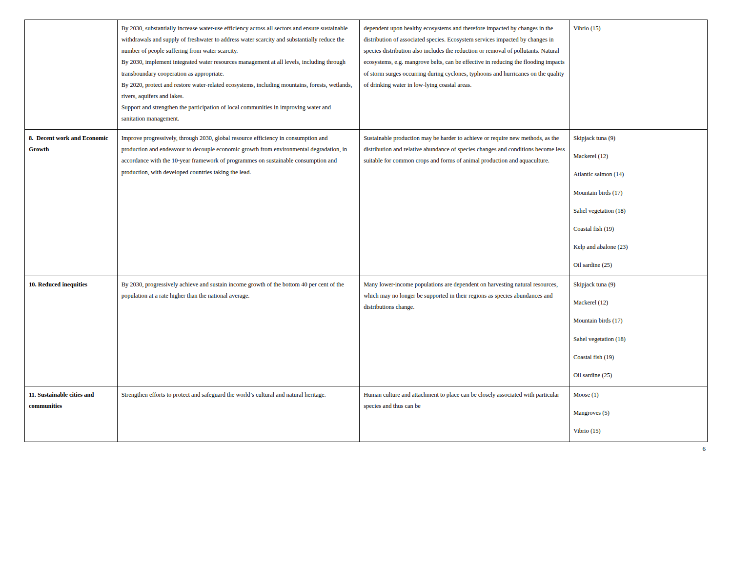| | By 2030, substantially increase water-use efficiency across all sectors and ensure sustainable withdrawals and supply of freshwater to address water scarcity and substantially reduce the number of people suffering from water scarcity. By 2030, implement integrated water resources management at all levels, including through transboundary cooperation as appropriate. By 2020, protect and restore water-related ecosystems, including mountains, forests, wetlands, rivers, aquifers and lakes. Support and strengthen the participation of local communities in improving water and sanitation management. | dependent upon healthy ecosystems and therefore impacted by changes in the distribution of associated species. Ecosystem services impacted by changes in species distribution also includes the reduction or removal of pollutants. Natural ecosystems, e.g. mangrove belts, can be effective in reducing the flooding impacts of storm surges occurring during cyclones, typhoons and hurricanes on the quality of drinking water in low-lying coastal areas. | Vibrio (15) |
| 8. Decent work and Economic Growth | Improve progressively, through 2030, global resource efficiency in consumption and production and endeavour to decouple economic growth from environmental degradation, in accordance with the 10-year framework of programmes on sustainable consumption and production, with developed countries taking the lead. | Sustainable production may be harder to achieve or require new methods, as the distribution and relative abundance of species changes and conditions become less suitable for common crops and forms of animal production and aquaculture. | Skipjack tuna (9) Mackerel (12) Atlantic salmon (14) Mountain birds (17) Sahel vegetation (18) Coastal fish (19) Kelp and abalone (23) Oil sardine (25) |
| 10. Reduced inequities | By 2030, progressively achieve and sustain income growth of the bottom 40 per cent of the population at a rate higher than the national average. | Many lower-income populations are dependent on harvesting natural resources, which may no longer be supported in their regions as species abundances and distributions change. | Skipjack tuna (9) Mackerel (12) Mountain birds (17) Sahel vegetation (18) Coastal fish (19) Oil sardine (25) |
| 11. Sustainable cities and communities | Strengthen efforts to protect and safeguard the world’s cultural and natural heritage. | Human culture and attachment to place can be closely associated with particular species and thus can be | Moose (1) Mangroves (5) Vibrio (15) |
6